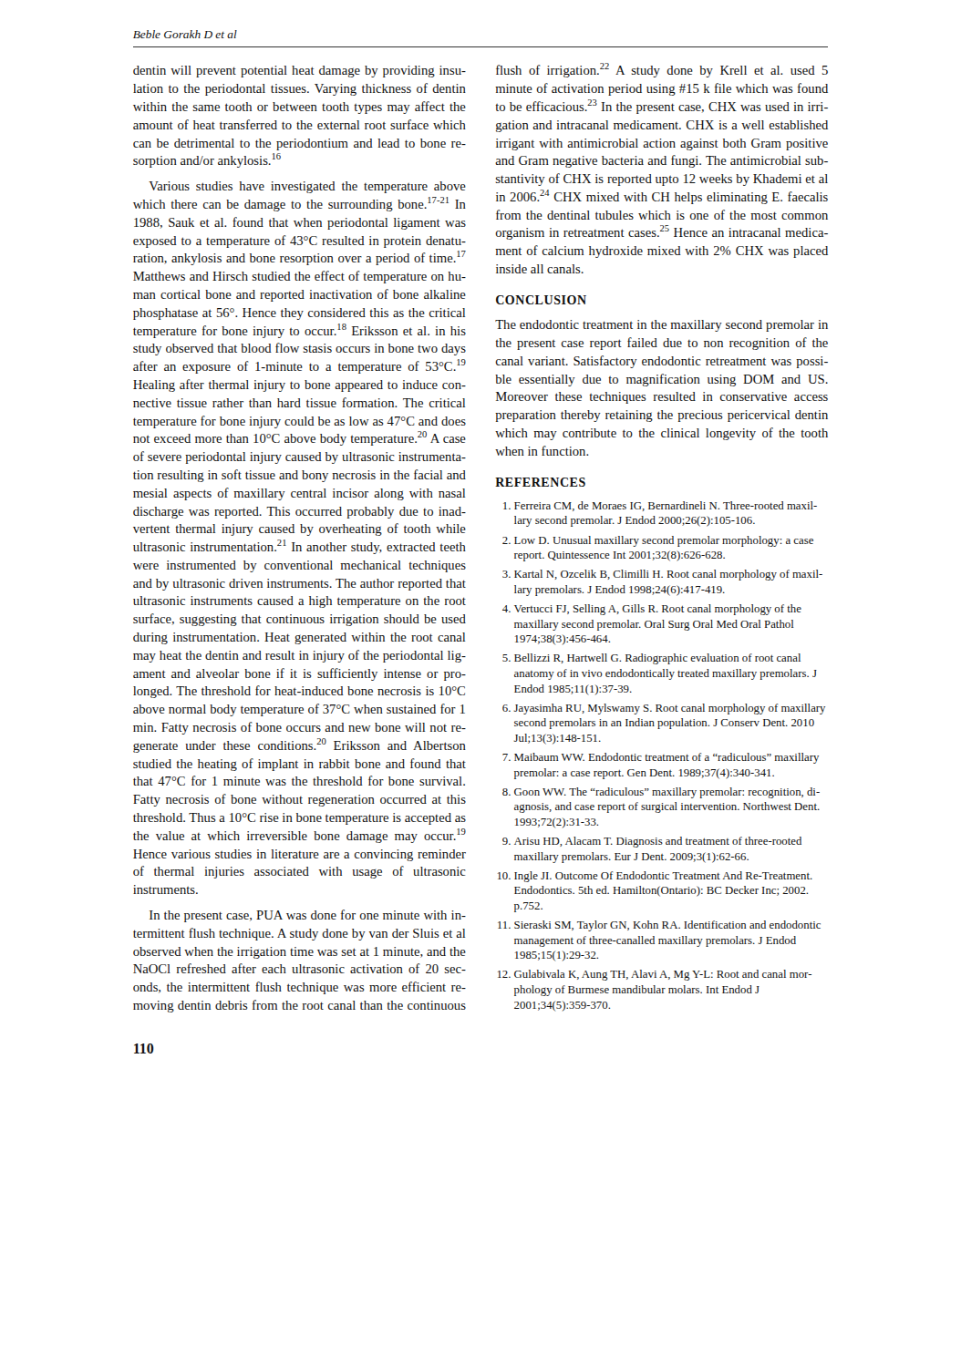Beble Gorakh D et al
dentin will prevent potential heat damage by providing insulation to the periodontal tissues. Varying thickness of dentin within the same tooth or between tooth types may affect the amount of heat transferred to the external root surface which can be detrimental to the periodontium and lead to bone resorption and/or ankylosis.16
Various studies have investigated the temperature above which there can be damage to the surrounding bone.17-21 In 1988, Sauk et al. found that when periodontal ligament was exposed to a temperature of 43°C resulted in protein denaturation, ankylosis and bone resorption over a period of time.17 Matthews and Hirsch studied the effect of temperature on human cortical bone and reported inactivation of bone alkaline phosphatase at 56°. Hence they considered this as the critical temperature for bone injury to occur.18 Eriksson et al. in his study observed that blood flow stasis occurs in bone two days after an exposure of 1-minute to a temperature of 53°C.19 Healing after thermal injury to bone appeared to induce connective tissue rather than hard tissue formation. The critical temperature for bone injury could be as low as 47°C and does not exceed more than 10°C above body temperature.20 A case of severe periodontal injury caused by ultrasonic instrumentation resulting in soft tissue and bony necrosis in the facial and mesial aspects of maxillary central incisor along with nasal discharge was reported. This occurred probably due to inadvertent thermal injury caused by overheating of tooth while ultrasonic instrumentation.21 In another study, extracted teeth were instrumented by conventional mechanical techniques and by ultrasonic driven instruments. The author reported that ultrasonic instruments caused a high temperature on the root surface, suggesting that continuous irrigation should be used during instrumentation. Heat generated within the root canal may heat the dentin and result in injury of the periodontal ligament and alveolar bone if it is sufficiently intense or prolonged. The threshold for heat-induced bone necrosis is 10°C above normal body temperature of 37°C when sustained for 1 min. Fatty necrosis of bone occurs and new bone will not regenerate under these conditions.20 Eriksson and Albertson studied the heating of implant in rabbit bone and found that that 47°C for 1 minute was the threshold for bone survival. Fatty necrosis of bone without regeneration occurred at this threshold. Thus a 10°C rise in bone temperature is accepted as the value at which irreversible bone damage may occur.19 Hence various studies in literature are a convincing reminder of thermal injuries associated with usage of ultrasonic instruments.
In the present case, PUA was done for one minute with intermittent flush technique. A study done by van der Sluis et al observed when the irrigation time was set at 1 minute, and the NaOCl refreshed after each ultrasonic activation of 20 seconds, the intermittent flush technique was more efficient removing dentin debris from the root canal than the continuous flush of irrigation.22 A study done by Krell et al. used 5 minute of activation period using #15 k file which was found to be efficacious.23 In the present case, CHX was used in irrigation and intracanal medicament. CHX is a well established irrigant with antimicrobial action against both Gram positive and Gram negative bacteria and fungi. The antimicrobial substantivity of CHX is reported upto 12 weeks by Khademi et al in 2006.24 CHX mixed with CH helps eliminating E. faecalis from the dentinal tubules which is one of the most common organism in retreatment cases.25 Hence an intracanal medicament of calcium hydroxide mixed with 2% CHX was placed inside all canals.
CONCLUSION
The endodontic treatment in the maxillary second premolar in the present case report failed due to non recognition of the canal variant. Satisfactory endodontic retreatment was possible essentially due to magnification using DOM and US. Moreover these techniques resulted in conservative access preparation thereby retaining the precious pericervical dentin which may contribute to the clinical longevity of the tooth when in function.
REFERENCES
Ferreira CM, de Moraes IG, Bernardineli N. Three-rooted maxillary second premolar. J Endod 2000;26(2):105-106.
Low D. Unusual maxillary second premolar morphology: a case report. Quintessence Int 2001;32(8):626-628.
Kartal N, Ozcelik B, Climilli H. Root canal morphology of maxillary premolars. J Endod 1998;24(6):417-419.
Vertucci FJ, Selling A, Gills R. Root canal morphology of the maxillary second premolar. Oral Surg Oral Med Oral Pathol 1974;38(3):456-464.
Bellizzi R, Hartwell G. Radiographic evaluation of root canal anatomy of in vivo endodontically treated maxillary premolars. J Endod 1985;11(1):37-39.
Jayasimha RU, Mylswamy S. Root canal morphology of maxillary second premolars in an Indian population. J Conserv Dent. 2010 Jul;13(3):148-151.
Maibaum WW. Endodontic treatment of a “radiculous” maxillary premolar: a case report. Gen Dent. 1989;37(4):340-341.
Goon WW. The “radiculous” maxillary premolar: recognition, diagnosis, and case report of surgical intervention. Northwest Dent. 1993;72(2):31-33.
Arisu HD, Alacam T. Diagnosis and treatment of three-rooted maxillary premolars. Eur J Dent. 2009;3(1):62-66.
Ingle JI. Outcome Of Endodontic Treatment And Re-Treatment. Endodontics. 5th ed. Hamilton(Ontario): BC Decker Inc; 2002. p.752.
Sieraski SM, Taylor GN, Kohn RA. Identification and endodontic management of three-canalled maxillary premolars. J Endod 1985;15(1):29-32.
Gulabivala K, Aung TH, Alavi A, Mg Y-L: Root and canal morphology of Burmese mandibular molars. Int Endod J 2001;34(5):359-370.
110